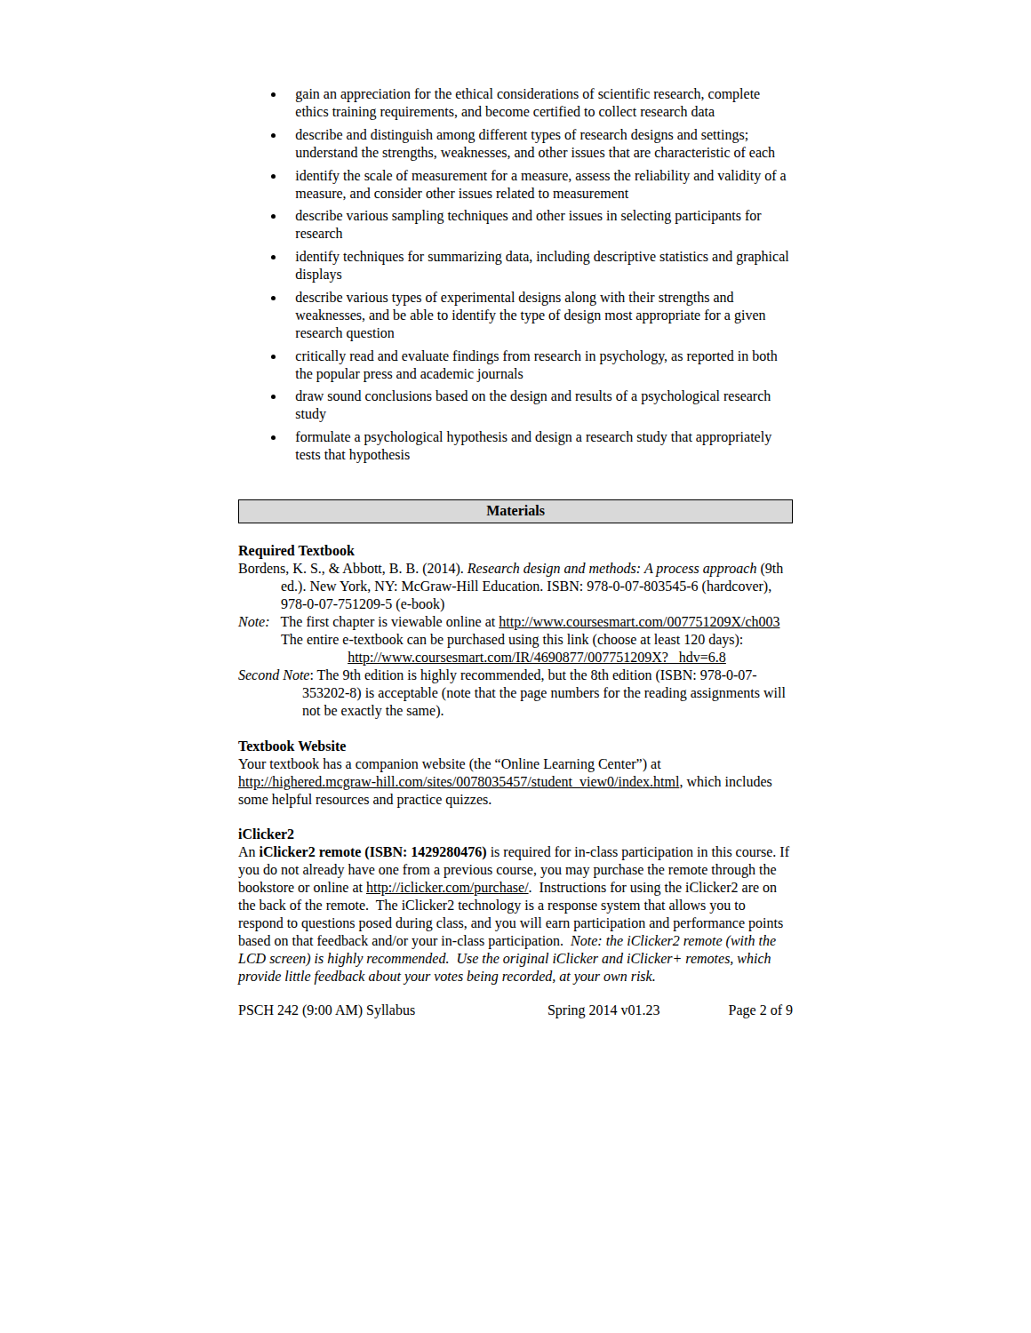gain an appreciation for the ethical considerations of scientific research, complete ethics training requirements, and become certified to collect research data
describe and distinguish among different types of research designs and settings; understand the strengths, weaknesses, and other issues that are characteristic of each
identify the scale of measurement for a measure, assess the reliability and validity of a measure, and consider other issues related to measurement
describe various sampling techniques and other issues in selecting participants for research
identify techniques for summarizing data, including descriptive statistics and graphical displays
describe various types of experimental designs along with their strengths and weaknesses, and be able to identify the type of design most appropriate for a given research question
critically read and evaluate findings from research in psychology, as reported in both the popular press and academic journals
draw sound conclusions based on the design and results of a psychological research study
formulate a psychological hypothesis and design a research study that appropriately tests that hypothesis
Materials
Required Textbook
Bordens, K. S., & Abbott, B. B. (2014). Research design and methods: A process approach (9th ed.). New York, NY: McGraw-Hill Education. ISBN: 978-0-07-803545-6 (hardcover), 978-0-07-751209-5 (e-book)
Note: The first chapter is viewable online at http://www.coursesmart.com/007751209X/ch003
The entire e-textbook can be purchased using this link (choose at least 120 days):
http://www.coursesmart.com/IR/4690877/007751209X? hdv=6.8
Second Note: The 9th edition is highly recommended, but the 8th edition (ISBN: 978-0-07-353202-8) is acceptable (note that the page numbers for the reading assignments will not be exactly the same).
Textbook Website
Your textbook has a companion website (the “Online Learning Center”) at http://highered.mcgraw-hill.com/sites/0078035457/student_view0/index.html, which includes some helpful resources and practice quizzes.
iClicker2
An iClicker2 remote (ISBN: 1429280476) is required for in-class participation in this course. If you do not already have one from a previous course, you may purchase the remote through the bookstore or online at http://iclicker.com/purchase/. Instructions for using the iClicker2 are on the back of the remote. The iClicker2 technology is a response system that allows you to respond to questions posed during class, and you will earn participation and performance points based on that feedback and/or your in-class participation. Note: the iClicker2 remote (with the LCD screen) is highly recommended. Use the original iClicker and iClicker+ remotes, which provide little feedback about your votes being recorded, at your own risk.
| PSCH 242 (9:00 AM) Syllabus | Spring 2014 v01.23 | Page 2 of 9 |